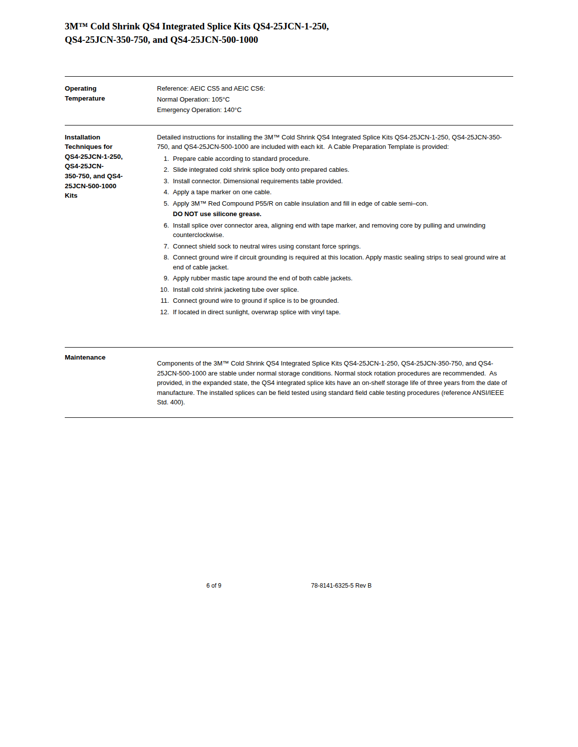3M™ Cold Shrink QS4 Integrated Splice Kits QS4-25JCN-1-250,
QS4-25JCN-350-750, and QS4-25JCN-500-1000
| Operating Temperature | Reference: AEIC CS5 and AEIC CS6: Normal Operation: 105°C Emergency Operation: 140°C |
| Installation Techniques for QS4-25JCN-1-250, QS4-25JCN- 350-750, and QS4- 25JCN-500-1000 Kits | Detailed instructions for installing the 3M™ Cold Shrink QS4 Integrated Splice Kits QS4-25JCN-1-250, QS4-25JCN-350-750, and QS4-25JCN-500-1000 are included with each kit. A Cable Preparation Template is provided: Prepare cable according to standard procedure. Slide integrated cold shrink splice body onto prepared cables. Install connector. Dimensional requirements table provided. Apply a tape marker on one cable. Apply 3M™ Red Compound P55/R on cable insulation and fill in edge of cable semi–con. DO NOT use silicone grease. Install splice over connector area, aligning end with tape marker, and removing core by pulling and unwinding counterclockwise. Connect shield sock to neutral wires using constant force springs. Connect ground wire if circuit grounding is required at this location. Apply mastic sealing strips to seal ground wire at end of cable jacket. Apply rubber mastic tape around the end of both cable jackets. Install cold shrink jacketing tube over splice. Connect ground wire to ground if splice is to be grounded. If located in direct sunlight, overwrap splice with vinyl tape. |
| Maintenance | Components of the 3M™ Cold Shrink QS4 Integrated Splice Kits QS4-25JCN-1-250, QS4-25JCN-350-750, and QS4-25JCN-500-1000 are stable under normal storage conditions. Normal stock rotation procedures are recommended. As provided, in the expanded state, the QS4 integrated splice kits have an on-shelf storage life of three years from the date of manufacture. The installed splices can be field tested using standard field cable testing procedures (reference ANSI/IEEE Std. 400). |
6 of 9
78-8141-6325-5 Rev B